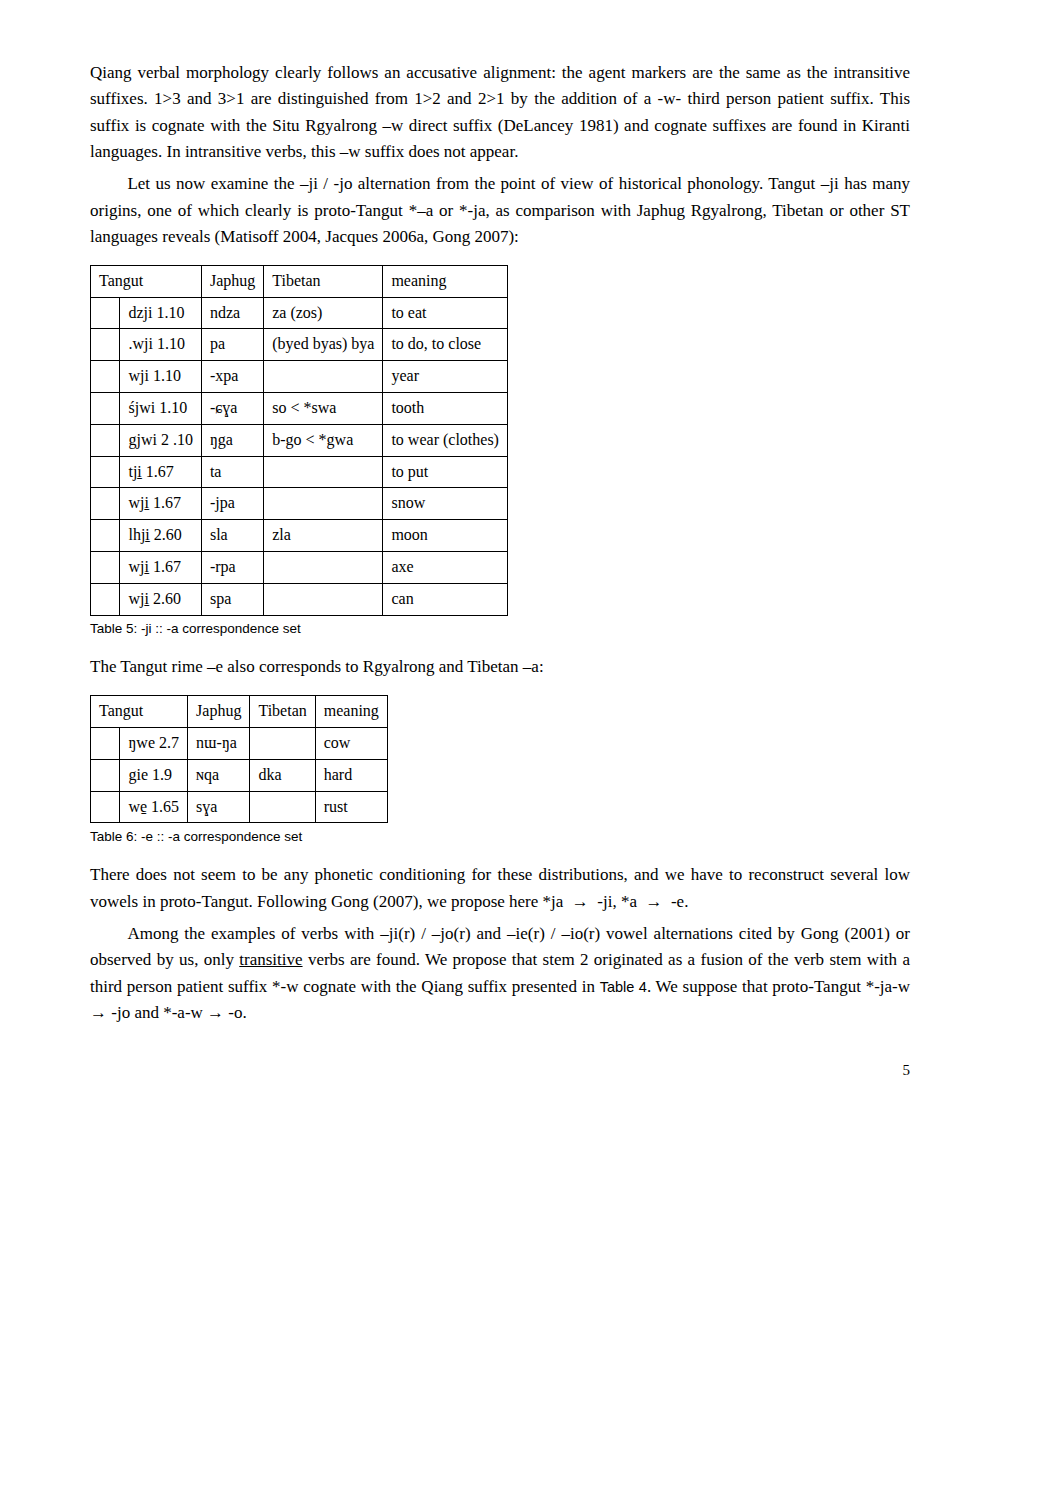Qiang verbal morphology clearly follows an accusative alignment: the agent markers are the same as the intransitive suffixes. 1>3 and 3>1 are distinguished from 1>2 and 2>1 by the addition of a -w- third person patient suffix. This suffix is cognate with the Situ Rgyalrong –w direct suffix (DeLancey 1981) and cognate suffixes are found in Kiranti languages. In intransitive verbs, this –w suffix does not appear.
Let us now examine the –ji / -jo alternation from the point of view of historical phonology. Tangut –ji has many origins, one of which clearly is proto-Tangut *–a or *-ja, as comparison with Japhug Rgyalrong, Tibetan or other ST languages reveals (Matisoff 2004, Jacques 2006a, Gong 2007):
| Tangut | Japhug | Tibetan | meaning |
| 𗀀 | dzji 1.10 | ndza | za (zos) | to eat |
| 𗀁 | .wji 1.10 | pa | (byed byas) bya | to do, to close |
| 𗀂 | wji 1.10 | -xpa | | year |
| 𗀃 | śjwi 1.10 | -ɕɣa | so < *swa | tooth |
| 𗀄 | gjwi 2 .10 | ŋga | b-go < *gwa | to wear (clothes) |
| 𗀅 | tji̱ 1.67 | ta | | to put |
| 𗀆 | wji̱ 1.67 | -jpa | | snow |
| 𗀇 | lhji̱ 2.60 | sla | zla | moon |
| 𗀈 | wji̱ 1.67 | -rpa | | axe |
| 𗀉 | wji̱ 2.60 | spa | | can |
Table 5: -ji :: -a correspondence set
The Tangut rime –e also corresponds to Rgyalrong and Tibetan –a:
| Tangut | Japhug | Tibetan | meaning |
| 𗀊 | ŋwe 2.7 | nɯ-ŋa | | cow |
| 𗀋 | gie 1.9 | ɴqa | dka | hard |
| 𗀌 | we̱ 1.65 | sɣa | | rust |
Table 6: -e :: -a correspondence set
There does not seem to be any phonetic conditioning for these distributions, and we have to reconstruct several low vowels in proto-Tangut. Following Gong (2007), we propose here *ja → -ji, *a → -e.
Among the examples of verbs with –ji(r) / –jo(r) and –ie(r) / –io(r) vowel alternations cited by Gong (2001) or observed by us, only transitive verbs are found. We propose that stem 2 originated as a fusion of the verb stem with a third person patient suffix *-w cognate with the Qiang suffix presented in Table 4. We suppose that proto-Tangut *-ja-w → -jo and *-a-w → -o.
5